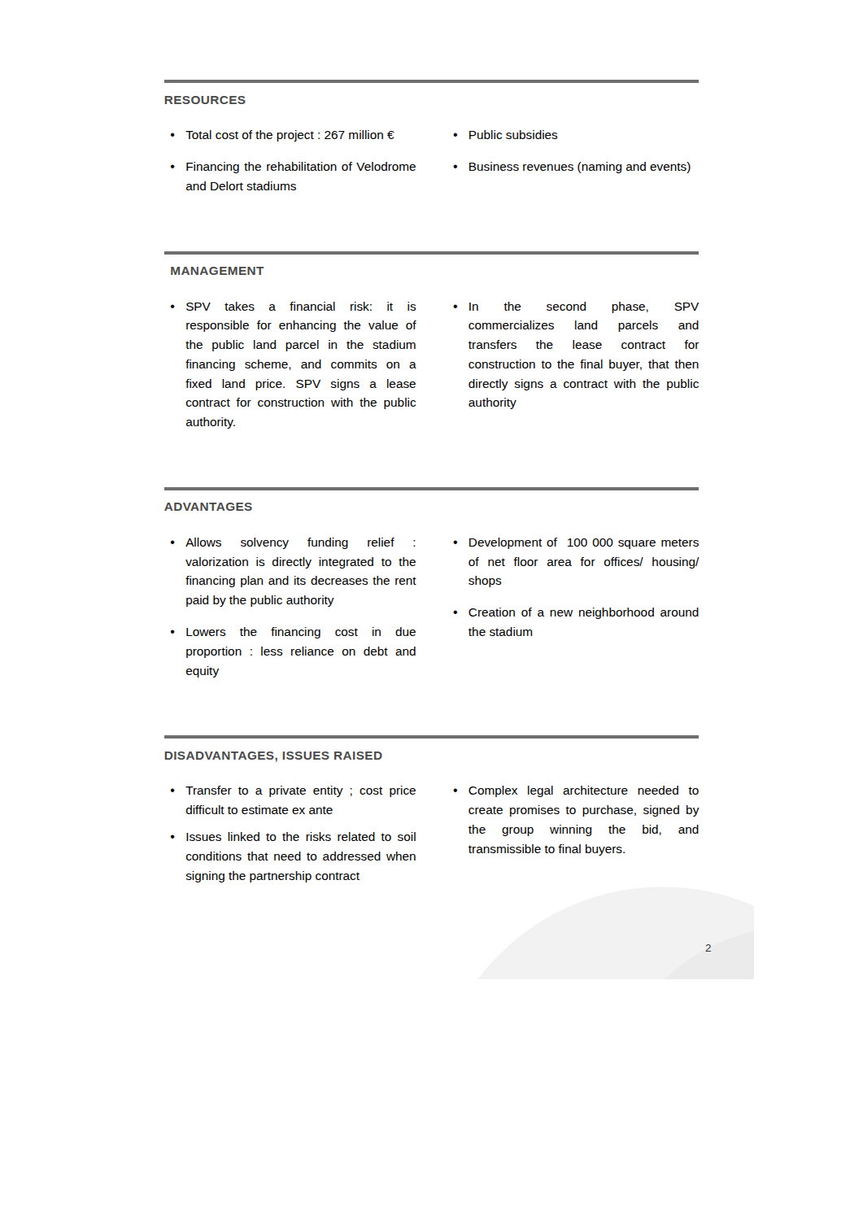Resources
Total cost of the project : 267 million €
Financing the rehabilitation of Velodrome and Delort stadiums
Public subsidies
Business revenues (naming and events)
Management
SPV takes a financial risk: it is responsible for enhancing the value of the public land parcel in the stadium financing scheme, and commits on a fixed land price. SPV signs a lease contract for construction with the public authority.
In the second phase, SPV commercializes land parcels and transfers the lease contract for construction to the final buyer, that then directly signs a contract with the public authority
Advantages
Allows solvency funding relief : valorization is directly integrated to the financing plan and its decreases the rent paid by the public authority
Lowers the financing cost in due proportion : less reliance on debt and equity
Development of 100 000 square meters of net floor area for offices/ housing/ shops
Creation of a new neighborhood around the stadium
Disadvantages, issues raised
Transfer to a private entity ; cost price difficult to estimate ex ante
Issues linked to the risks related to soil conditions that need to addressed when signing the partnership contract
Complex legal architecture needed to create promises to purchase, signed by the group winning the bid, and transmissible to final buyers.
2